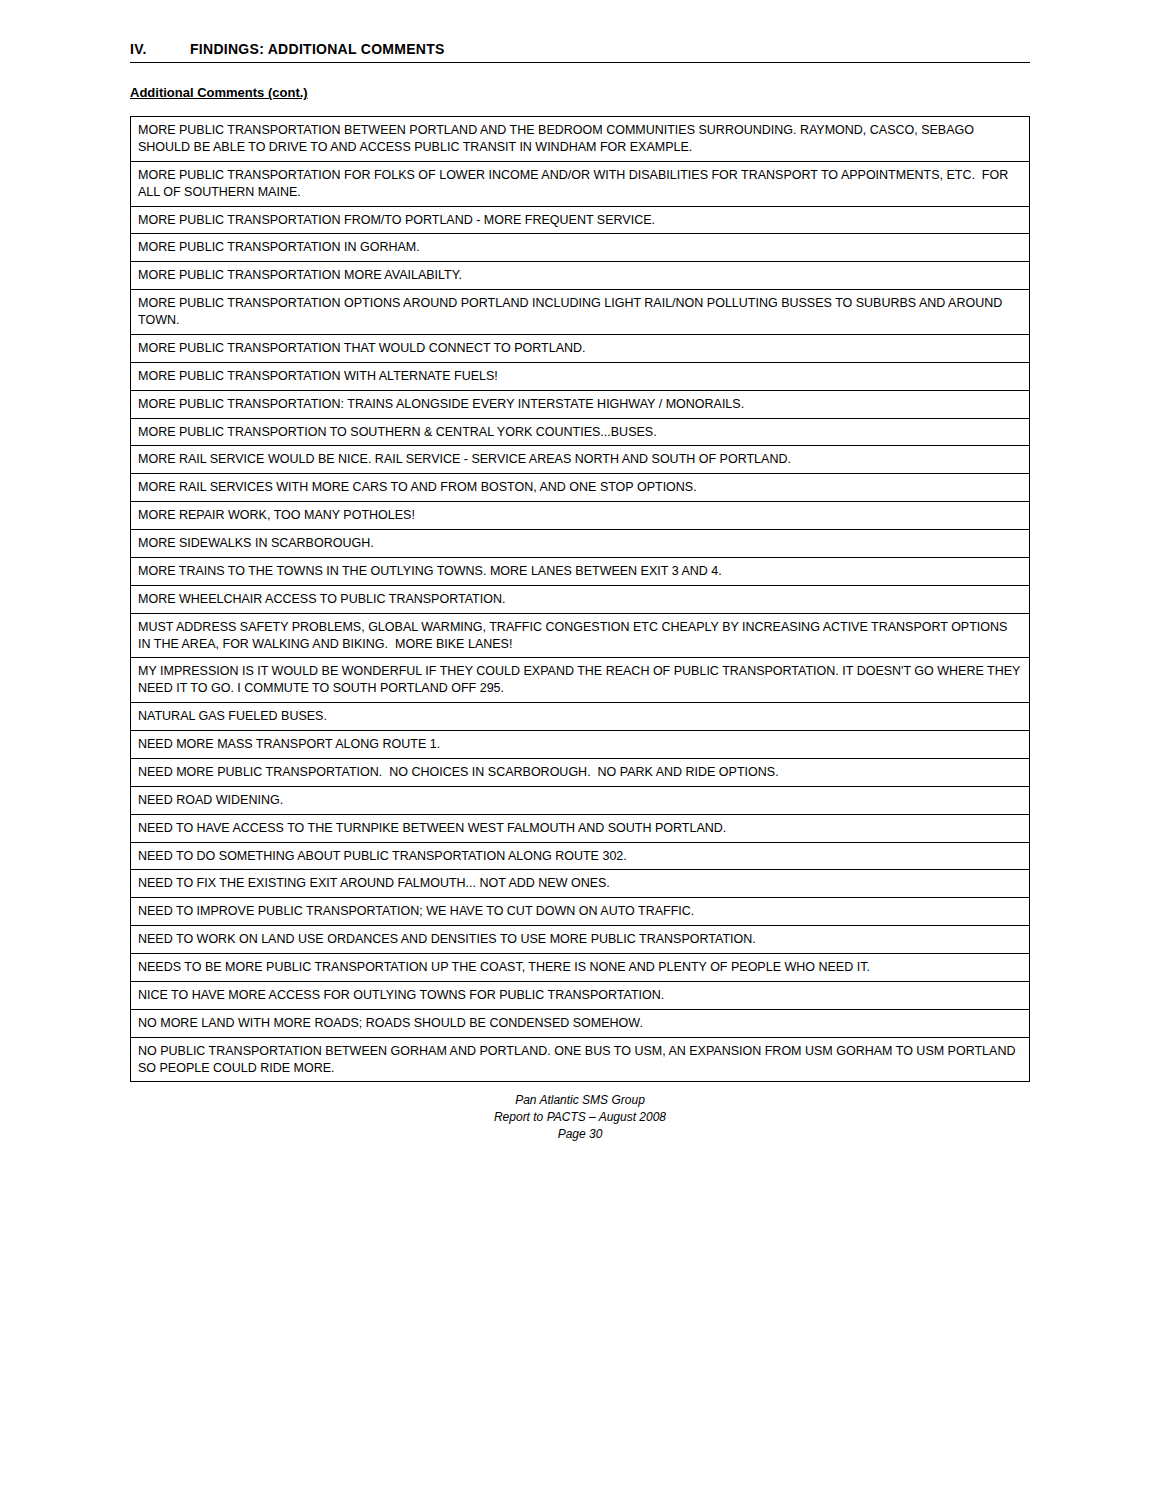IV. FINDINGS: ADDITIONAL COMMENTS
Additional Comments (cont.)
| MORE PUBLIC TRANSPORTATION BETWEEN PORTLAND AND THE BEDROOM COMMUNITIES SURROUNDING. RAYMOND, CASCO, SEBAGO SHOULD BE ABLE TO DRIVE TO AND ACCESS PUBLIC TRANSIT IN WINDHAM FOR EXAMPLE. |
| MORE PUBLIC TRANSPORTATION FOR FOLKS OF LOWER INCOME AND/OR WITH DISABILITIES FOR TRANSPORT TO APPOINTMENTS, ETC. FOR ALL OF SOUTHERN MAINE. |
| MORE PUBLIC TRANSPORTATION FROM/TO PORTLAND - MORE FREQUENT SERVICE. |
| MORE PUBLIC TRANSPORTATION IN GORHAM. |
| MORE PUBLIC TRANSPORTATION MORE AVAILABILTY. |
| MORE PUBLIC TRANSPORTATION OPTIONS AROUND PORTLAND INCLUDING LIGHT RAIL/NON POLLUTING BUSSES TO SUBURBS AND AROUND TOWN. |
| MORE PUBLIC TRANSPORTATION THAT WOULD CONNECT TO PORTLAND. |
| MORE PUBLIC TRANSPORTATION WITH ALTERNATE FUELS! |
| MORE PUBLIC TRANSPORTATION: TRAINS ALONGSIDE EVERY INTERSTATE HIGHWAY / MONORAILS. |
| MORE PUBLIC TRANSPORTION TO SOUTHERN & CENTRAL YORK COUNTIES...BUSES. |
| MORE RAIL SERVICE WOULD BE NICE. RAIL SERVICE - SERVICE AREAS NORTH AND SOUTH OF PORTLAND. |
| MORE RAIL SERVICES WITH MORE CARS TO AND FROM BOSTON, AND ONE STOP OPTIONS. |
| MORE REPAIR WORK, TOO MANY POTHOLES! |
| MORE SIDEWALKS IN SCARBOROUGH. |
| MORE TRAINS TO THE TOWNS IN THE OUTLYING TOWNS. MORE LANES BETWEEN EXIT 3 AND 4. |
| MORE WHEELCHAIR ACCESS TO PUBLIC TRANSPORTATION. |
| MUST ADDRESS SAFETY PROBLEMS, GLOBAL WARMING, TRAFFIC CONGESTION ETC CHEAPLY BY INCREASING ACTIVE TRANSPORT OPTIONS IN THE AREA, FOR WALKING AND BIKING. MORE BIKE LANES! |
| MY IMPRESSION IS IT WOULD BE WONDERFUL IF THEY COULD EXPAND THE REACH OF PUBLIC TRANSPORTATION. IT DOESN'T GO WHERE THEY NEED IT TO GO. I COMMUTE TO SOUTH PORTLAND OFF 295. |
| NATURAL GAS FUELED BUSES. |
| NEED MORE MASS TRANSPORT ALONG ROUTE 1. |
| NEED MORE PUBLIC TRANSPORTATION. NO CHOICES IN SCARBOROUGH. NO PARK AND RIDE OPTIONS. |
| NEED ROAD WIDENING. |
| NEED TO HAVE ACCESS TO THE TURNPIKE BETWEEN WEST FALMOUTH AND SOUTH PORTLAND. |
| NEED TO DO SOMETHING ABOUT PUBLIC TRANSPORTATION ALONG ROUTE 302. |
| NEED TO FIX THE EXISTING EXIT AROUND FALMOUTH... NOT ADD NEW ONES. |
| NEED TO IMPROVE PUBLIC TRANSPORTATION; WE HAVE TO CUT DOWN ON AUTO TRAFFIC. |
| NEED TO WORK ON LAND USE ORDANCES AND DENSITIES TO USE MORE PUBLIC TRANSPORTATION. |
| NEEDS TO BE MORE PUBLIC TRANSPORTATION UP THE COAST, THERE IS NONE AND PLENTY OF PEOPLE WHO NEED IT. |
| NICE TO HAVE MORE ACCESS FOR OUTLYING TOWNS FOR PUBLIC TRANSPORTATION. |
| NO MORE LAND WITH MORE ROADS; ROADS SHOULD BE CONDENSED SOMEHOW. |
| NO PUBLIC TRANSPORTATION BETWEEN GORHAM AND PORTLAND. ONE BUS TO USM, AN EXPANSION FROM USM GORHAM TO USM PORTLAND SO PEOPLE COULD RIDE MORE. |
Pan Atlantic SMS Group
Report to PACTS – August 2008
Page 30